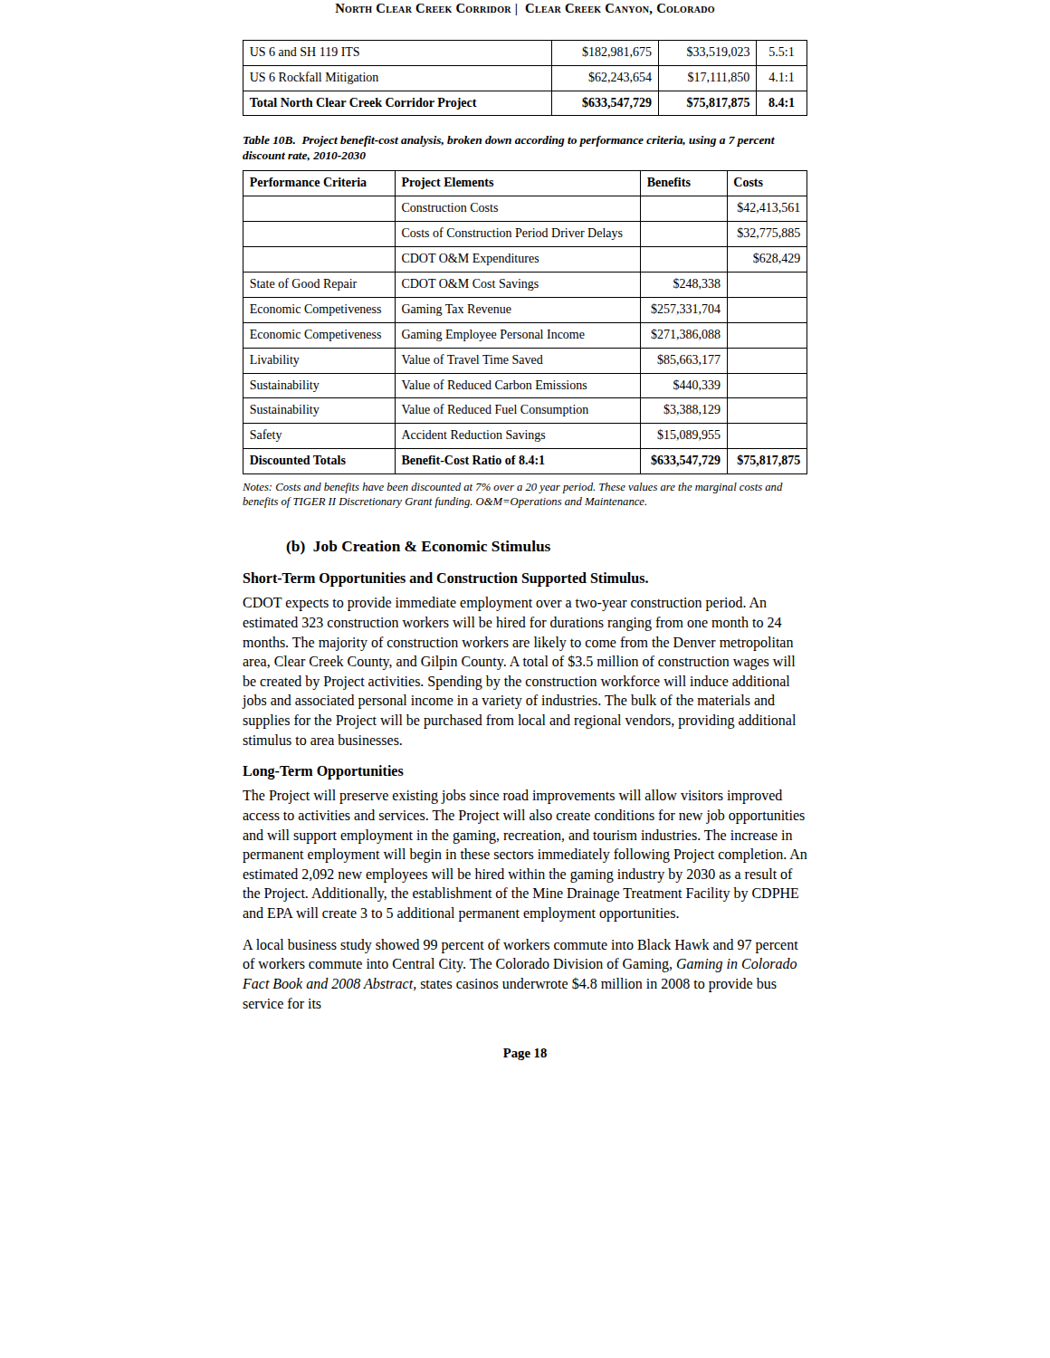North Clear Creek Corridor | Clear Creek Canyon, Colorado
| US 6 and SH 119 ITS | $182,981,675 | $33,519,023 | 5.5:1 |
| US 6 Rockfall Mitigation | $62,243,654 | $17,111,850 | 4.1:1 |
| Total North Clear Creek Corridor Project | $633,547,729 | $75,817,875 | 8.4:1 |
Table 10B. Project benefit-cost analysis, broken down according to performance criteria, using a 7 percent discount rate, 2010-2030
| Performance Criteria | Project Elements | Benefits | Costs |
| --- | --- | --- | --- |
| | Construction Costs | | $42,413,561 |
| | Costs of Construction Period Driver Delays | | $32,775,885 |
| | CDOT O&M Expenditures | | $628,429 |
| State of Good Repair | CDOT O&M Cost Savings | $248,338 | |
| Economic Competiveness | Gaming Tax Revenue | $257,331,704 | |
| Economic Competiveness | Gaming Employee Personal Income | $271,386,088 | |
| Livability | Value of Travel Time Saved | $85,663,177 | |
| Sustainability | Value of Reduced Carbon Emissions | $440,339 | |
| Sustainability | Value of Reduced Fuel Consumption | $3,388,129 | |
| Safety | Accident Reduction Savings | $15,089,955 | |
| Discounted Totals | Benefit-Cost Ratio of 8.4:1 | $633,547,729 | $75,817,875 |
Notes: Costs and benefits have been discounted at 7% over a 20 year period. These values are the marginal costs and benefits of TIGER II Discretionary Grant funding. O&M=Operations and Maintenance.
(b) Job Creation & Economic Stimulus
Short-Term Opportunities and Construction Supported Stimulus.
CDOT expects to provide immediate employment over a two-year construction period. An estimated 323 construction workers will be hired for durations ranging from one month to 24 months. The majority of construction workers are likely to come from the Denver metropolitan area, Clear Creek County, and Gilpin County. A total of $3.5 million of construction wages will be created by Project activities. Spending by the construction workforce will induce additional jobs and associated personal income in a variety of industries. The bulk of the materials and supplies for the Project will be purchased from local and regional vendors, providing additional stimulus to area businesses.
Long-Term Opportunities
The Project will preserve existing jobs since road improvements will allow visitors improved access to activities and services. The Project will also create conditions for new job opportunities and will support employment in the gaming, recreation, and tourism industries. The increase in permanent employment will begin in these sectors immediately following Project completion. An estimated 2,092 new employees will be hired within the gaming industry by 2030 as a result of the Project. Additionally, the establishment of the Mine Drainage Treatment Facility by CDPHE and EPA will create 3 to 5 additional permanent employment opportunities.
A local business study showed 99 percent of workers commute into Black Hawk and 97 percent of workers commute into Central City. The Colorado Division of Gaming, Gaming in Colorado Fact Book and 2008 Abstract, states casinos underwrote $4.8 million in 2008 to provide bus service for its
Page 18